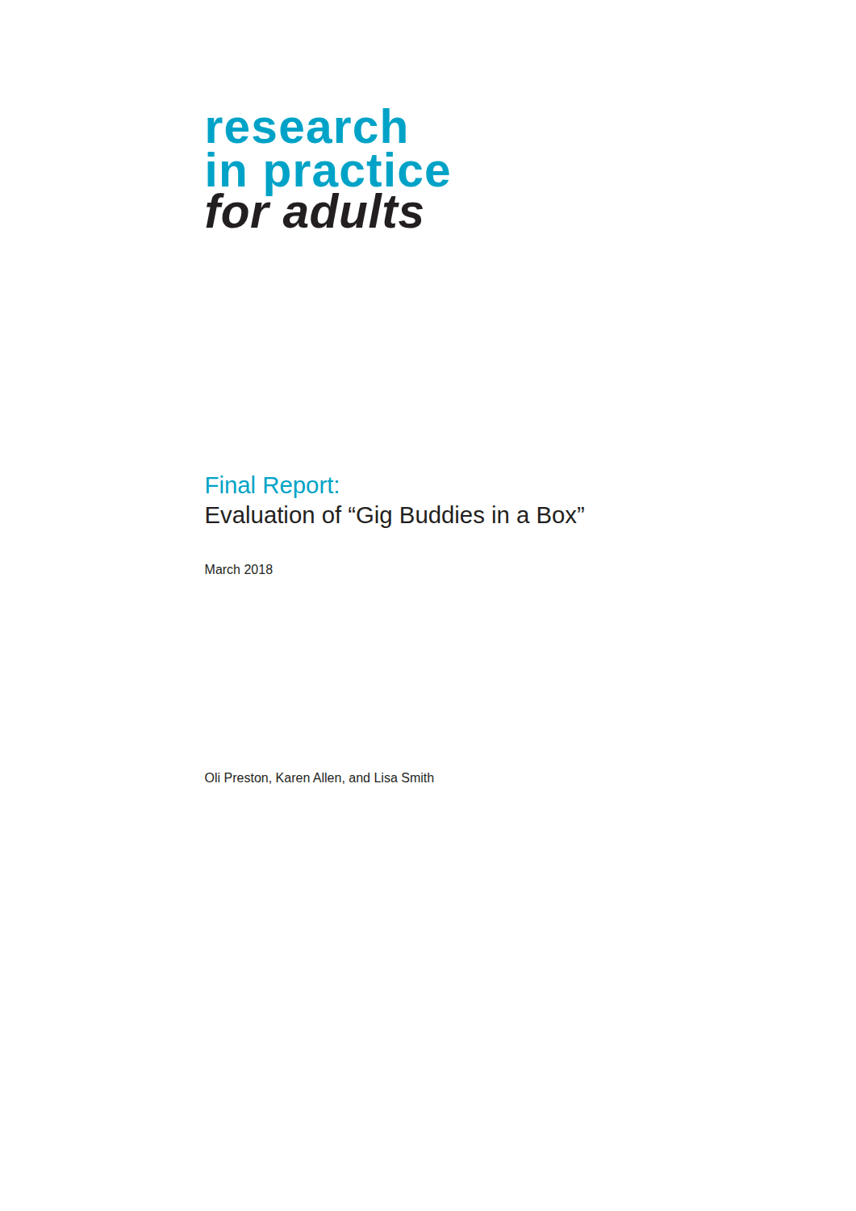research in practice for adults
Final Report: Evaluation of “Gig Buddies in a Box”
March 2018
Oli Preston, Karen Allen, and Lisa Smith